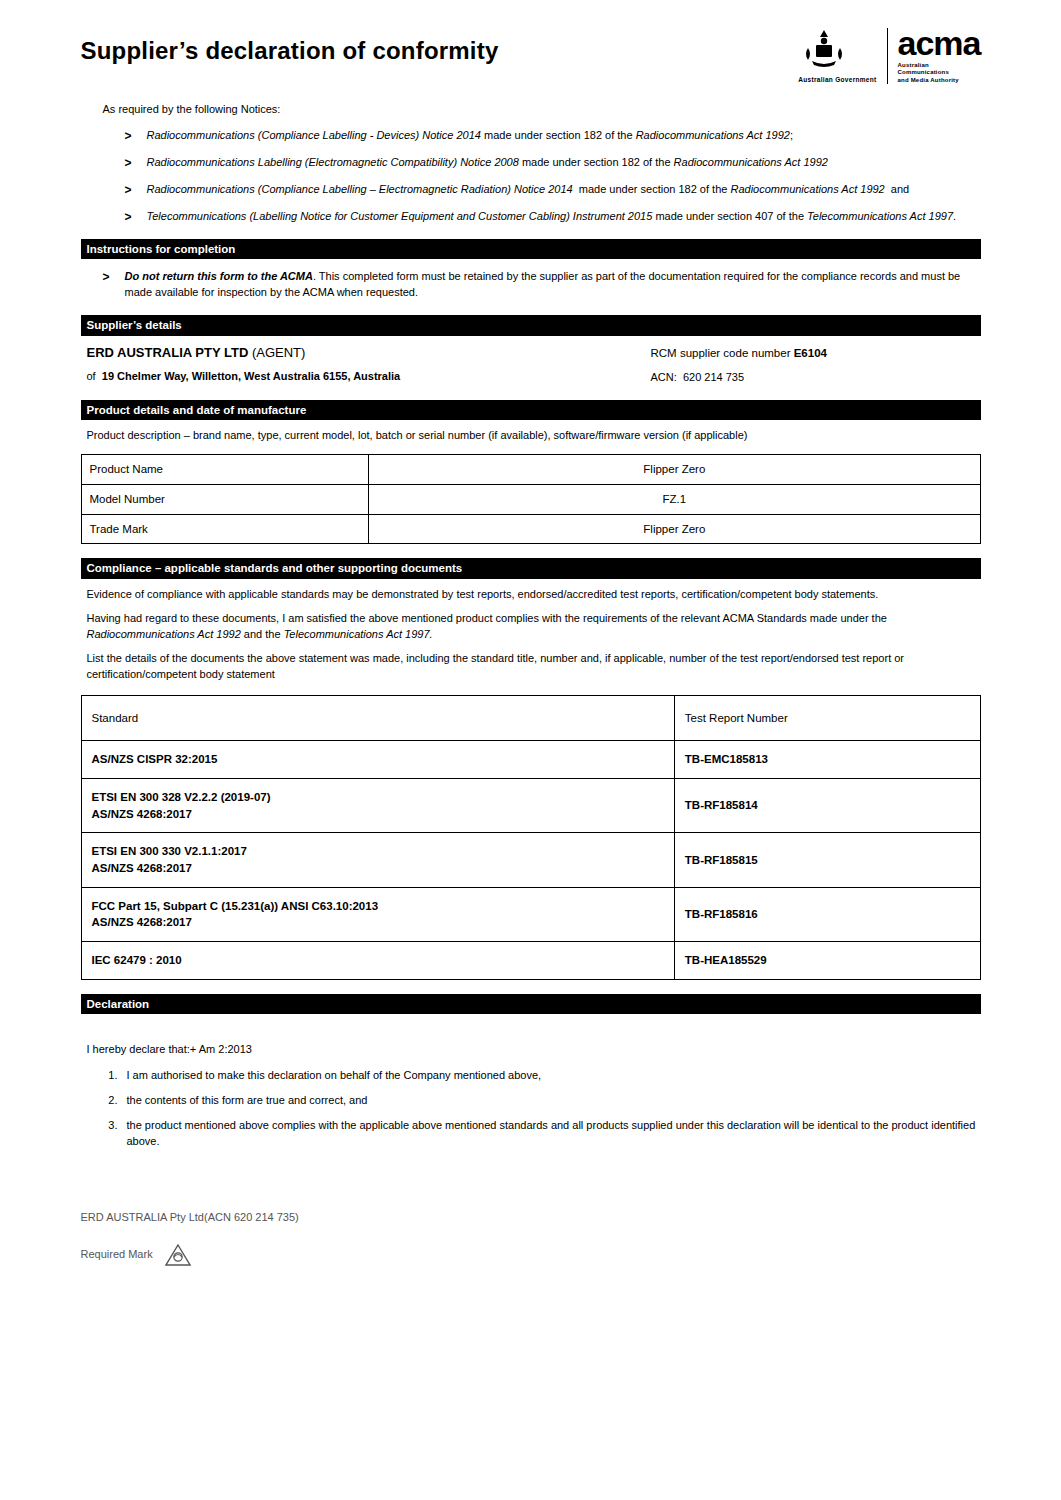Supplier’s declaration of conformity
Australian Government
acma
Australian
Communications
and Media Authority
As required by the following Notices:
Radiocommunications (Compliance Labelling - Devices) Notice 2014 made under section 182 of the Radiocommunications Act 1992;
Radiocommunications Labelling (Electromagnetic Compatibility) Notice 2008 made under section 182 of the Radiocommunications Act 1992
Radiocommunications (Compliance Labelling – Electromagnetic Radiation) Notice 2014 made under section 182 of the Radiocommunications Act 1992 and
Telecommunications (Labelling Notice for Customer Equipment and Customer Cabling) Instrument 2015 made under section 407 of the Telecommunications Act 1997.
Instructions for completion
Do not return this form to the ACMA. This completed form must be retained by the supplier as part of the documentation required for the compliance records and must be made available for inspection by the ACMA when requested.
Supplier’s details
ERD AUSTRALIA PTY LTD (AGENT)
of 19 Chelmer Way, Willetton, West Australia 6155, Australia
RCM supplier code number E6104
ACN: 620 214 735
Product details and date of manufacture
Product description – brand name, type, current model, lot, batch or serial number (if available), software/firmware version (if applicable)
| Product Name | Flipper Zero |
| Model Number | FZ.1 |
| Trade Mark | Flipper Zero |
Compliance – applicable standards and other supporting documents
Evidence of compliance with applicable standards may be demonstrated by test reports, endorsed/accredited test reports, certification/competent body statements.
Having had regard to these documents, I am satisfied the above mentioned product complies with the requirements of the relevant ACMA Standards made under the Radiocommunications Act 1992 and the Telecommunications Act 1997.
List the details of the documents the above statement was made, including the standard title, number and, if applicable, number of the test report/endorsed test report or certification/competent body statement
| Standard | Test Report Number |
| AS/NZS CISPR 32:2015 | TB-EMC185813 |
| ETSI EN 300 328 V2.2.2 (2019-07) AS/NZS 4268:2017 | TB-RF185814 |
| ETSI EN 300 330 V2.1.1:2017 AS/NZS 4268:2017 | TB-RF185815 |
| FCC Part 15, Subpart C (15.231(a)) ANSI C63.10:2013 AS/NZS 4268:2017 | TB-RF185816 |
| IEC 62479 : 2010 | TB-HEA185529 |
Declaration
I hereby declare that:+ Am 2:2013
I am authorised to make this declaration on behalf of the Company mentioned above,
the contents of this form are true and correct, and
the product mentioned above complies with the applicable above mentioned standards and all products supplied under this declaration will be identical to the product identified above.
ERD AUSTRALIA Pty Ltd(ACN 620 214 735)
Required Mark